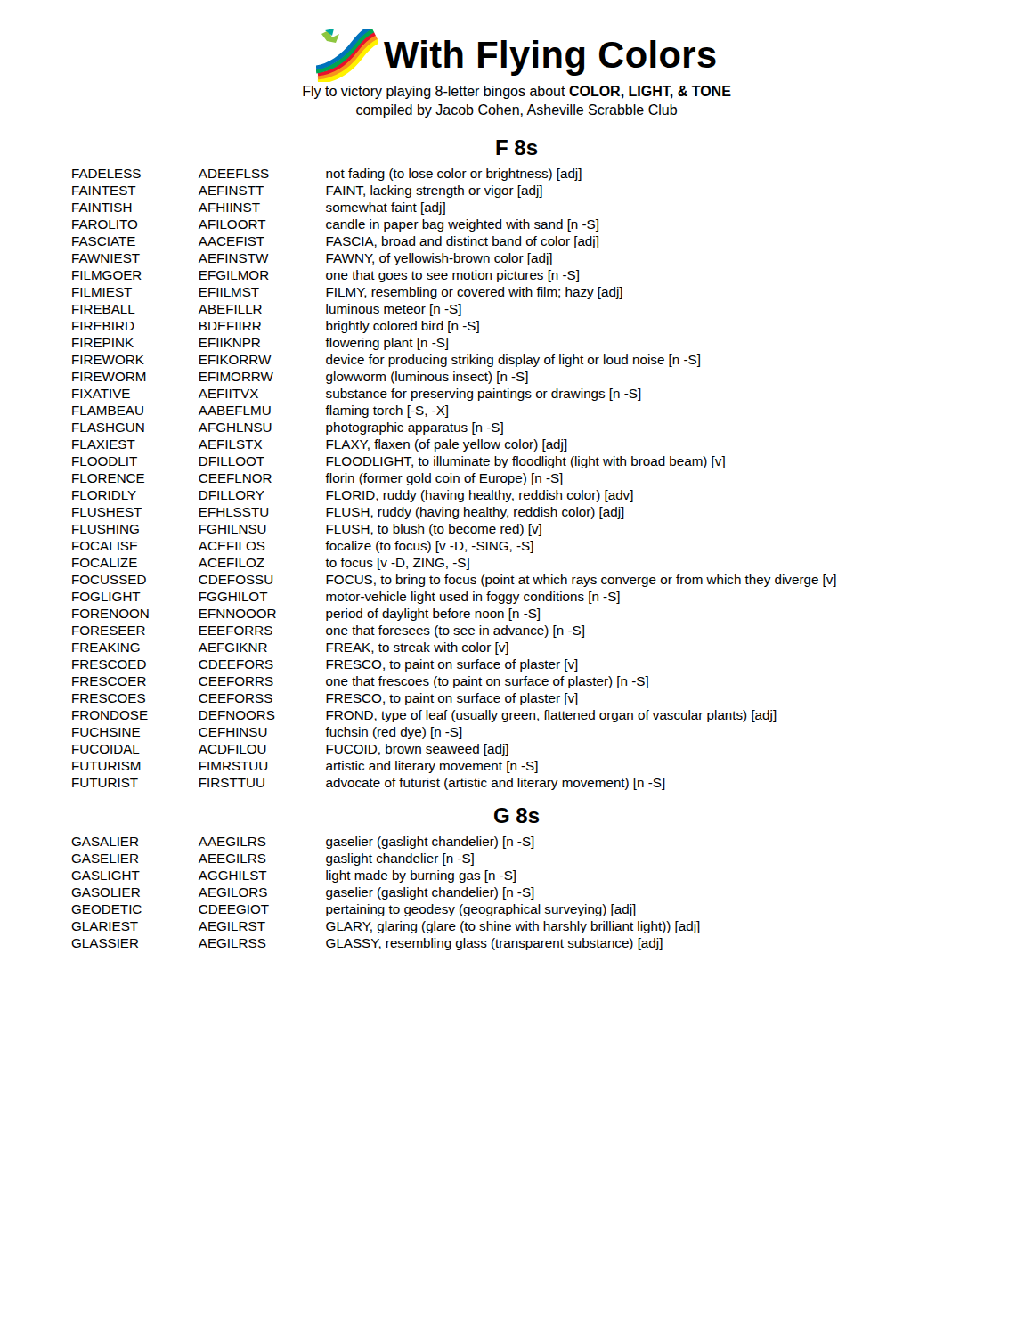With Flying Colors
Fly to victory playing 8-letter bingos about COLOR, LIGHT, & TONE
compiled by Jacob Cohen, Asheville Scrabble Club
F 8s
| FADELESS | ADEEFLSS | not fading (to lose color or brightness) [adj] |
| FAINTEST | AEFINSTT | FAINT, lacking strength or vigor [adj] |
| FAINTISH | AFHIINST | somewhat faint [adj] |
| FAROLITO | AFILOORT | candle in paper bag weighted with sand [n -S] |
| FASCIATE | AACEFIST | FASCIA, broad and distinct band of color [adj] |
| FAWNIEST | AEFINSTW | FAWNY, of yellowish-brown color [adj] |
| FILMGOER | EFGILMOR | one that goes to see motion pictures [n -S] |
| FILMIEST | EFIILMST | FILMY, resembling or covered with film; hazy [adj] |
| FIREBALL | ABEFILLR | luminous meteor [n -S] |
| FIREBIRD | BDEFIIRR | brightly colored bird [n -S] |
| FIREPINK | EFIIKNPR | flowering plant [n -S] |
| FIREWORK | EFIKORRW | device for producing striking display of light or loud noise [n -S] |
| FIREWORM | EFIMORRW | glowworm (luminous insect) [n -S] |
| FIXATIVE | AEFIITVX | substance for preserving paintings or drawings [n -S] |
| FLAMBEAU | AABEFLMU | flaming torch [-S, -X] |
| FLASHGUN | AFGHLNSU | photographic apparatus [n -S] |
| FLAXIEST | AEFILSTX | FLAXY, flaxen (of pale yellow color) [adj] |
| FLOODLIT | DFILLOOT | FLOODLIGHT, to illuminate by floodlight (light with broad beam) [v] |
| FLORENCE | CEEFLNOR | florin (former gold coin of Europe) [n -S] |
| FLORIDLY | DFILLORY | FLORID, ruddy (having healthy, reddish color) [adv] |
| FLUSHEST | EFHLSSTU | FLUSH, ruddy (having healthy, reddish color) [adj] |
| FLUSHING | FGHILNSU | FLUSH, to blush (to become red) [v] |
| FOCALISE | ACEFILOS | focalize (to focus) [v -D, -SING, -S] |
| FOCALIZE | ACEFILOZ | to focus [v -D, ZING, -S] |
| FOCUSSED | CDEFOSSU | FOCUS, to bring to focus (point at which rays converge or from which they diverge [v] |
| FOGLIGHT | FGGHILOT | motor-vehicle light used in foggy conditions [n -S] |
| FORENOON | EFNNOOOR | period of daylight before noon [n -S] |
| FORESEER | EEEFORRS | one that foresees (to see in advance) [n -S] |
| FREAKING | AEFGIKNR | FREAK, to streak with color [v] |
| FRESCOED | CDEEFORS | FRESCO, to paint on surface of plaster [v] |
| FRESCOER | CEEFORRS | one that frescoes (to paint on surface of plaster) [n -S] |
| FRESCOES | CEEFORSS | FRESCO, to paint on surface of plaster [v] |
| FRONDOSE | DEFNOORS | FROND, type of leaf (usually green, flattened organ of vascular plants) [adj] |
| FUCHSINE | CEFHINSU | fuchsin (red dye) [n -S] |
| FUCOIDAL | ACDFILOU | FUCOID, brown seaweed [adj] |
| FUTURISM | FIMRSTUU | artistic and literary movement [n -S] |
| FUTURIST | FIRSTTUU | advocate of futurist (artistic and literary movement) [n -S] |
G 8s
| GASALIER | AAEGILRS | gaselier (gaslight chandelier) [n -S] |
| GASELIER | AEEGILRS | gaslight chandelier [n -S] |
| GASLIGHT | AGGHILST | light made by burning gas [n -S] |
| GASOLIER | AEGILORS | gaselier (gaslight chandelier) [n -S] |
| GEODETIC | CDEEGIOT | pertaining to geodesy (geographical surveying) [adj] |
| GLARIEST | AEGILRST | GLARY, glaring (glare (to shine with harshly brilliant light)) [adj] |
| GLASSIER | AEGILRSS | GLASSY, resembling glass (transparent substance) [adj] |